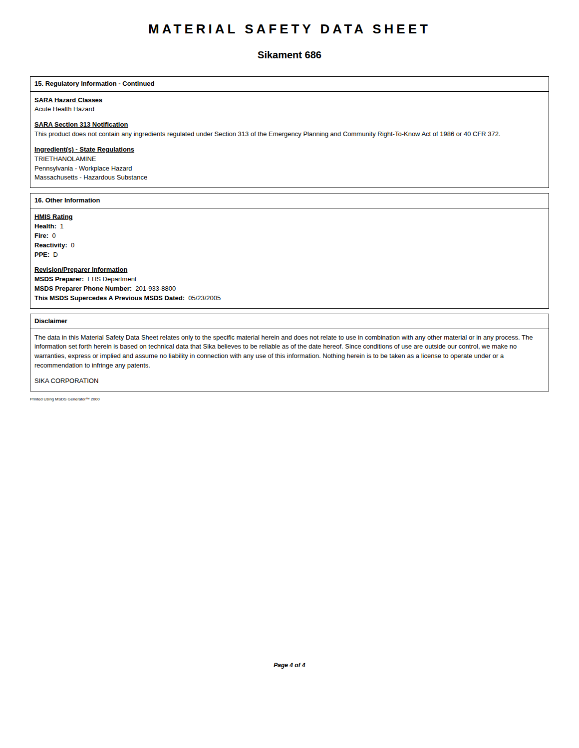MATERIAL SAFETY DATA SHEET
Sikament 686
15. Regulatory Information - Continued
SARA Hazard Classes
Acute Health Hazard
SARA Section 313 Notification
This product does not contain any ingredients regulated under Section 313 of the Emergency Planning and Community Right-To-Know Act of 1986 or 40 CFR 372.
Ingredient(s) - State Regulations
TRIETHANOLAMINE
Pennsylvania - Workplace Hazard
Massachusetts - Hazardous Substance
16. Other Information
HMIS Rating
Health: 1
Fire: 0
Reactivity: 0
PPE: D
Revision/Preparer Information
MSDS Preparer: EHS Department
MSDS Preparer Phone Number: 201-933-8800
This MSDS Supercedes A Previous MSDS Dated: 05/23/2005
Disclaimer
The data in this Material Safety Data Sheet relates only to the specific material herein and does not relate to use in combination with any other material or in any process. The information set forth herein is based on technical data that Sika believes to be reliable as of the date hereof. Since conditions of use are outside our control, we make no warranties, express or implied and assume no liability in connection with any use of this information. Nothing herein is to be taken as a license to operate under or a recommendation to infringe any patents.
SIKA CORPORATION
Printed Using MSDS Generator™ 2000
Page 4 of 4